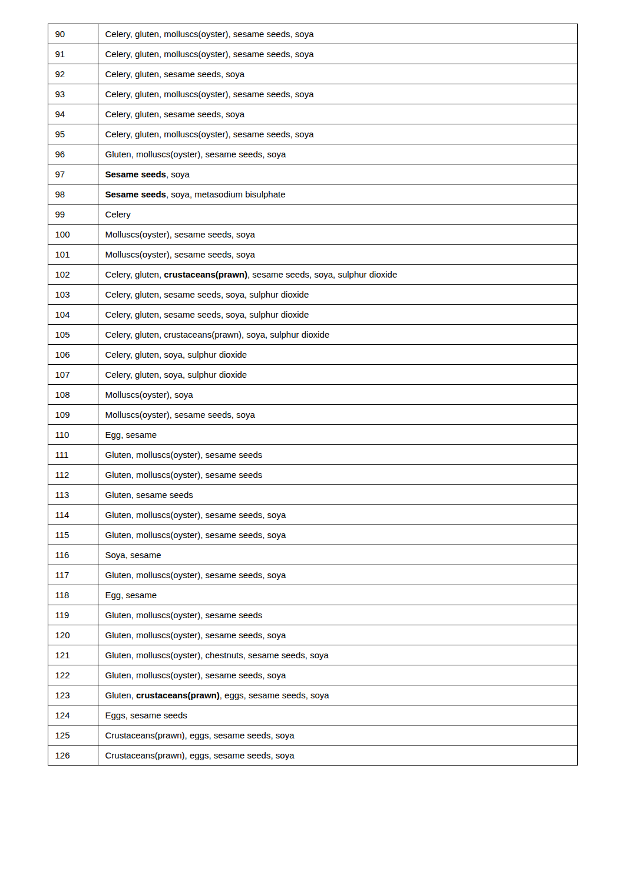| 90 | Celery, gluten, molluscs(oyster), sesame seeds, soya |
| 91 | Celery, gluten, molluscs(oyster), sesame seeds, soya |
| 92 | Celery, gluten, sesame seeds, soya |
| 93 | Celery, gluten, molluscs(oyster), sesame seeds, soya |
| 94 | Celery, gluten, sesame seeds, soya |
| 95 | Celery, gluten, molluscs(oyster), sesame seeds, soya |
| 96 | Gluten, molluscs(oyster), sesame seeds, soya |
| 97 | Sesame seeds , soya |
| 98 | Sesame seeds , soya, metasodium bisulphate |
| 99 | Celery |
| 100 | Molluscs(oyster), sesame seeds, soya |
| 101 | Molluscs(oyster), sesame seeds, soya |
| 102 | Celery, gluten, crustaceans(prawn) , sesame seeds, soya, sulphur dioxide |
| 103 | Celery, gluten, sesame seeds, soya, sulphur dioxide |
| 104 | Celery, gluten, sesame seeds, soya, sulphur dioxide |
| 105 | Celery, gluten, crustaceans(prawn), soya, sulphur dioxide |
| 106 | Celery, gluten, soya, sulphur dioxide |
| 107 | Celery, gluten, soya, sulphur dioxide |
| 108 | Molluscs(oyster), soya |
| 109 | Molluscs(oyster), sesame seeds, soya |
| 110 | Egg, sesame |
| 111 | Gluten, molluscs(oyster), sesame seeds |
| 112 | Gluten, molluscs(oyster), sesame seeds |
| 113 | Gluten, sesame seeds |
| 114 | Gluten, molluscs(oyster), sesame seeds, soya |
| 115 | Gluten, molluscs(oyster), sesame seeds, soya |
| 116 | Soya, sesame |
| 117 | Gluten, molluscs(oyster), sesame seeds, soya |
| 118 | Egg, sesame |
| 119 | Gluten, molluscs(oyster), sesame seeds |
| 120 | Gluten, molluscs(oyster), sesame seeds, soya |
| 121 | Gluten, molluscs(oyster), chestnuts, sesame seeds, soya |
| 122 | Gluten, molluscs(oyster), sesame seeds, soya |
| 123 | Gluten, crustaceans(prawn) , eggs, sesame seeds, soya |
| 124 | Eggs, sesame seeds |
| 125 | Crustaceans(prawn), eggs, sesame seeds, soya |
| 126 | Crustaceans(prawn), eggs, sesame seeds, soya |